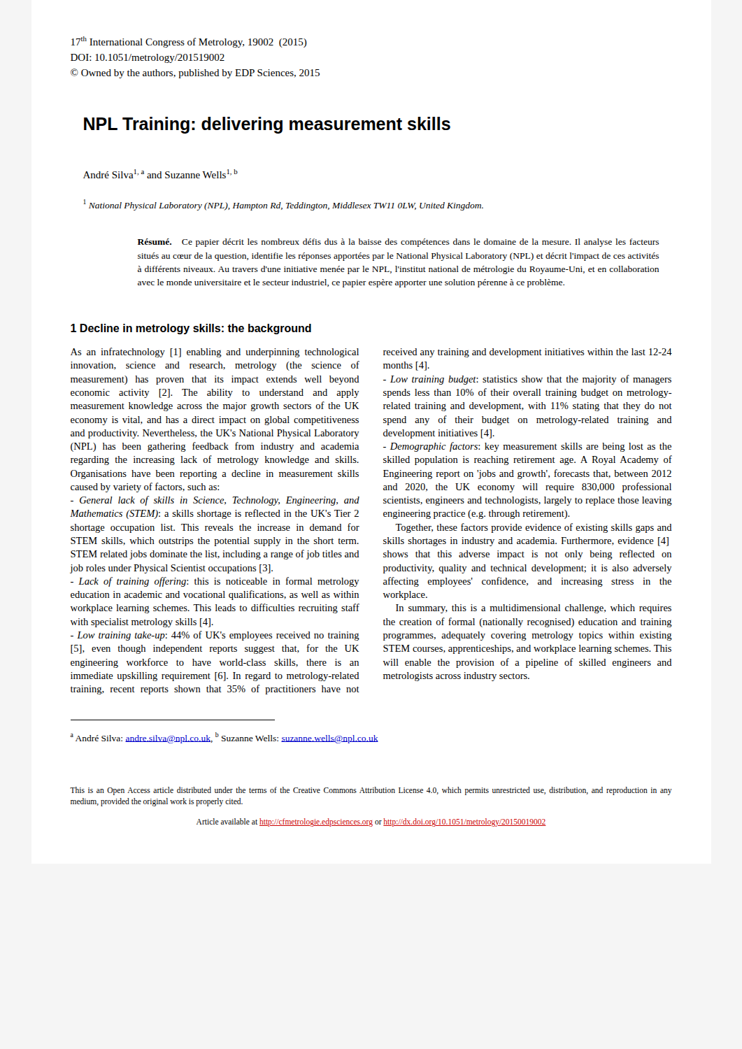17th International Congress of Metrology, 19002 (2015)
DOI: 10.1051/metrology/201519002
© Owned by the authors, published by EDP Sciences, 2015
NPL Training: delivering measurement skills
André Silva1, a and Suzanne Wells1, b
1 National Physical Laboratory (NPL), Hampton Rd, Teddington, Middlesex TW11 0LW, United Kingdom.
Résumé. Ce papier décrit les nombreux défis dus à la baisse des compétences dans le domaine de la mesure. Il analyse les facteurs situés au cœur de la question, identifie les réponses apportées par le National Physical Laboratory (NPL) et décrit l'impact de ces activités à différents niveaux. Au travers d'une initiative menée par le NPL, l'institut national de métrologie du Royaume-Uni, et en collaboration avec le monde universitaire et le secteur industriel, ce papier espère apporter une solution pérenne à ce problème.
1 Decline in metrology skills: the background
As an infratechnology [1] enabling and underpinning technological innovation, science and research, metrology (the science of measurement) has proven that its impact extends well beyond economic activity [2]. The ability to understand and apply measurement knowledge across the major growth sectors of the UK economy is vital, and has a direct impact on global competitiveness and productivity. Nevertheless, the UK's National Physical Laboratory (NPL) has been gathering feedback from industry and academia regarding the increasing lack of metrology knowledge and skills. Organisations have been reporting a decline in measurement skills caused by variety of factors, such as:
- General lack of skills in Science, Technology, Engineering, and Mathematics (STEM): a skills shortage is reflected in the UK's Tier 2 shortage occupation list. This reveals the increase in demand for STEM skills, which outstrips the potential supply in the short term. STEM related jobs dominate the list, including a range of job titles and job roles under Physical Scientist occupations [3].
- Lack of training offering: this is noticeable in formal metrology education in academic and vocational qualifications, as well as within workplace learning schemes. This leads to difficulties recruiting staff with specialist metrology skills [4].
- Low training take-up: 44% of UK's employees received no training [5], even though independent reports suggest that, for the UK engineering workforce to have world-class skills, there is an immediate upskilling requirement [6]. In regard to metrology-related training, recent reports shown that 35% of practitioners have not received any training and development initiatives within the last 12-24 months [4].
- Low training budget: statistics show that the majority of managers spends less than 10% of their overall training budget on metrology-related training and development, with 11% stating that they do not spend any of their budget on metrology-related training and development initiatives [4].
- Demographic factors: key measurement skills are being lost as the skilled population is reaching retirement age. A Royal Academy of Engineering report on 'jobs and growth', forecasts that, between 2012 and 2020, the UK economy will require 830,000 professional scientists, engineers and technologists, largely to replace those leaving engineering practice (e.g. through retirement).
Together, these factors provide evidence of existing skills gaps and skills shortages in industry and academia. Furthermore, evidence [4] shows that this adverse impact is not only being reflected on productivity, quality and technical development; it is also adversely affecting employees' confidence, and increasing stress in the workplace.
In summary, this is a multidimensional challenge, which requires the creation of formal (nationally recognised) education and training programmes, adequately covering metrology topics within existing STEM courses, apprenticeships, and workplace learning schemes. This will enable the provision of a pipeline of skilled engineers and metrologists across industry sectors.
a André Silva: andre.silva@npl.co.uk, b Suzanne Wells: suzanne.wells@npl.co.uk
This is an Open Access article distributed under the terms of the Creative Commons Attribution License 4.0, which permits unrestricted use, distribution, and reproduction in any medium, provided the original work is properly cited.
Article available at http://cfmetrologie.edpsciences.org or http://dx.doi.org/10.1051/metrology/20150019002